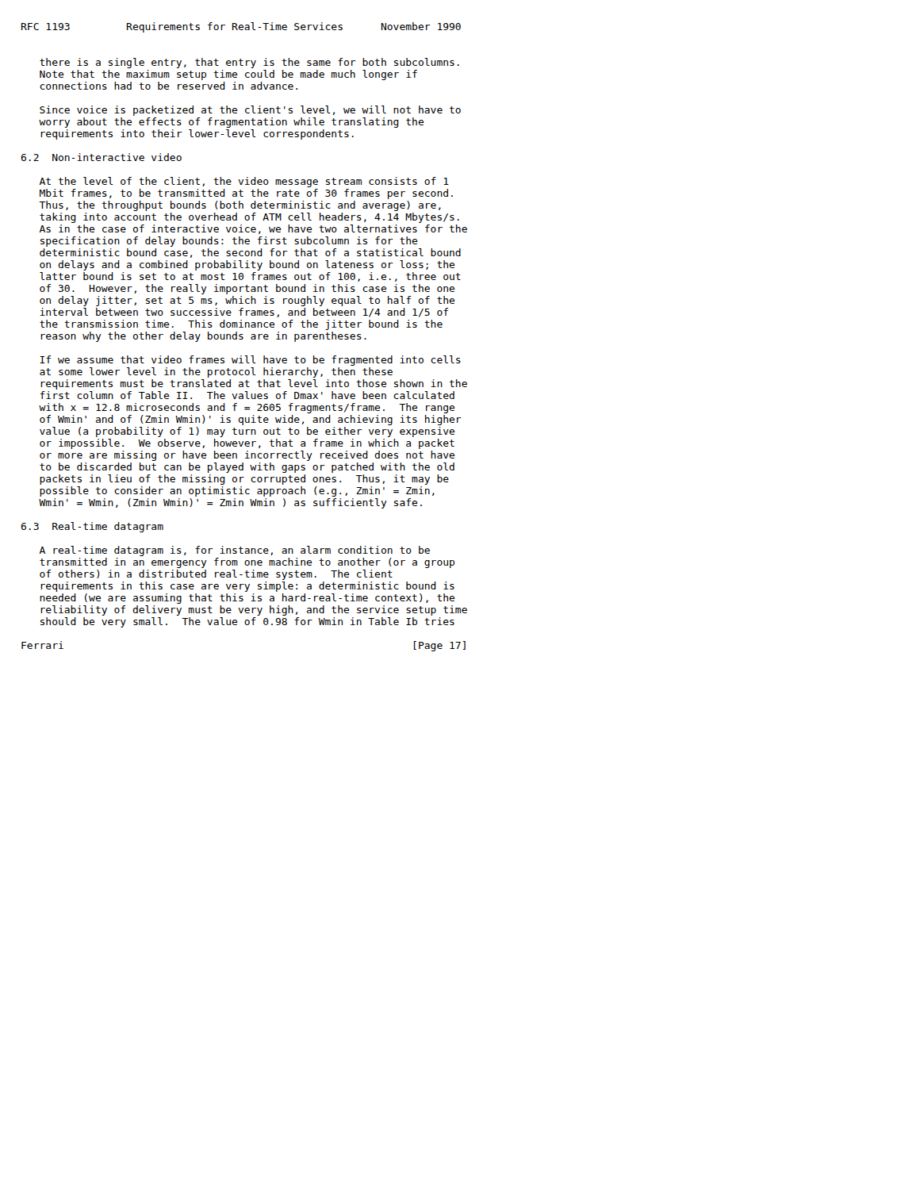RFC 1193 Requirements for Real-Time Services November 1990 there is a single entry, that entry is the same for both subcolumns. Note that the maximum setup time could be made much longer if connections had to be reserved in advance. Since voice is packetized at the client's level, we will not have to worry about the effects of fragmentation while translating the requirements into their lower-level correspondents. 6.2 Non-interactive video At the level of the client, the video message stream consists of 1 Mbit frames, to be transmitted at the rate of 30 frames per second. Thus, the throughput bounds (both deterministic and average) are, taking into account the overhead of ATM cell headers, 4.14 Mbytes/s. As in the case of interactive voice, we have two alternatives for the specification of delay bounds: the first subcolumn is for the deterministic bound case, the second for that of a statistical bound on delays and a combined probability bound on lateness or loss; the latter bound is set to at most 10 frames out of 100, i.e., three out of 30. However, the really important bound in this case is the one on delay jitter, set at 5 ms, which is roughly equal to half of the interval between two successive frames, and between 1/4 and 1/5 of the transmission time. This dominance of the jitter bound is the reason why the other delay bounds are in parentheses. If we assume that video frames will have to be fragmented into cells at some lower level in the protocol hierarchy, then these requirements must be translated at that level into those shown in the first column of Table II. The values of Dmax' have been calculated with x = 12.8 microseconds and f = 2605 fragments/frame. The range of Wmin' and of (Zmin Wmin)' is quite wide, and achieving its higher value (a probability of 1) may turn out to be either very expensive or impossible. We observe, however, that a frame in which a packet or more are missing or have been incorrectly received does not have to be discarded but can be played with gaps or patched with the old packets in lieu of the missing or corrupted ones. Thus, it may be possible to consider an optimistic approach (e.g., Zmin' = Zmin, Wmin' = Wmin, (Zmin Wmin)' = Zmin Wmin ) as sufficiently safe. 6.3 Real-time datagram A real-time datagram is, for instance, an alarm condition to be transmitted in an emergency from one machine to another (or a group of others) in a distributed real-time system. The client requirements in this case are very simple: a deterministic bound is needed (we are assuming that this is a hard-real-time context), the reliability of delivery must be very high, and the service setup time should be very small. The value of 0.98 for Wmin in Table Ib tries Ferrari [Page 17]